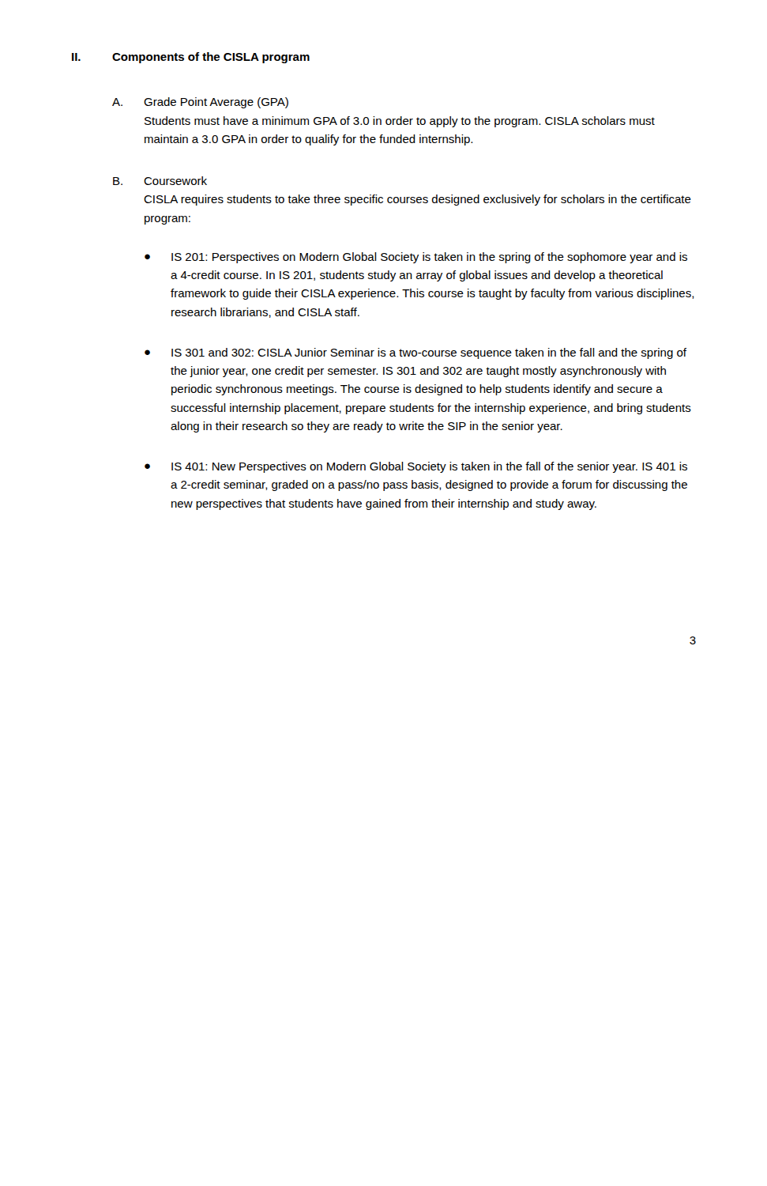II. Components of the CISLA program
A.
Grade Point Average (GPA)
Students must have a minimum GPA of 3.0 in order to apply to the program. CISLA scholars must maintain a 3.0 GPA in order to qualify for the funded internship.
B.
Coursework
CISLA requires students to take three specific courses designed exclusively for scholars in the certificate program:
● IS 201: Perspectives on Modern Global Society is taken in the spring of the sophomore year and is a 4-credit course. In IS 201, students study an array of global issues and develop a theoretical framework to guide their CISLA experience. This course is taught by faculty from various disciplines, research librarians, and CISLA staff.
● IS 301 and 302: CISLA Junior Seminar is a two-course sequence taken in the fall and the spring of the junior year, one credit per semester. IS 301 and 302 are taught mostly asynchronously with periodic synchronous meetings. The course is designed to help students identify and secure a successful internship placement, prepare students for the internship experience, and bring students along in their research so they are ready to write the SIP in the senior year.
● IS 401: New Perspectives on Modern Global Society is taken in the fall of the senior year. IS 401 is a 2-credit seminar, graded on a pass/no pass basis, designed to provide a forum for discussing the new perspectives that students have gained from their internship and study away.
3